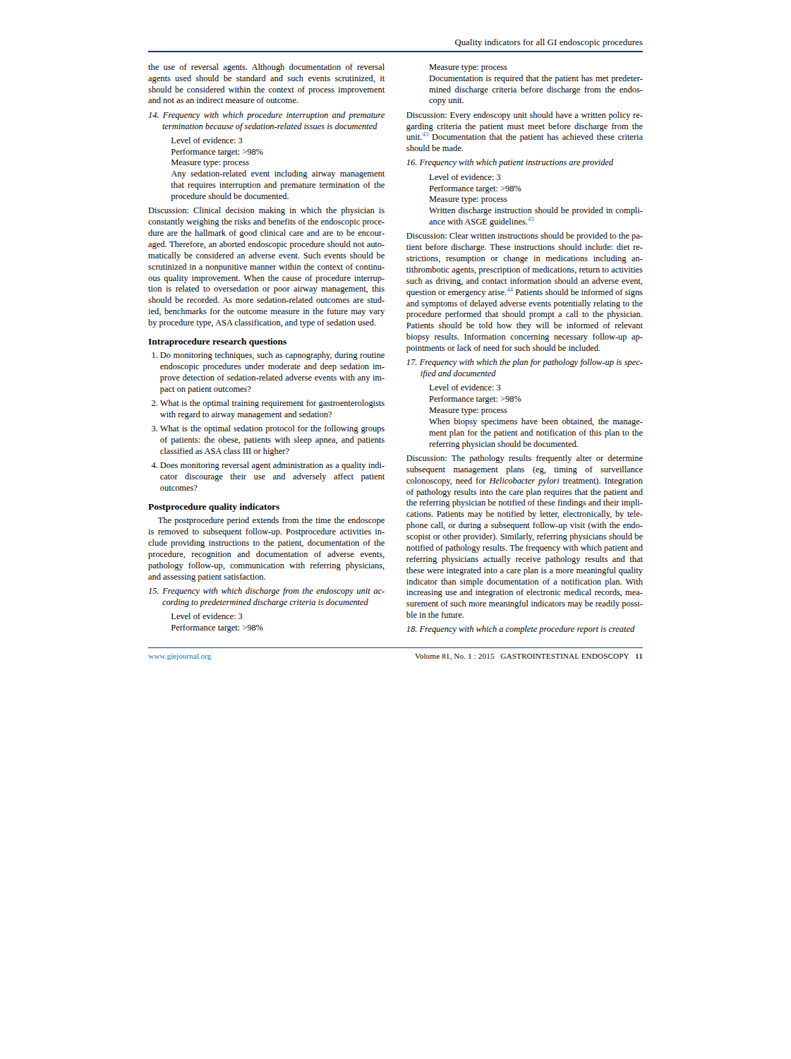Quality indicators for all GI endoscopic procedures
the use of reversal agents. Although documentation of reversal agents used should be standard and such events scrutinized, it should be considered within the context of process improvement and not as an indirect measure of outcome.
14. Frequency with which procedure interruption and premature termination because of sedation-related issues is documented
Level of evidence: 3
Performance target: >98%
Measure type: process
Any sedation-related event including airway management that requires interruption and premature termination of the procedure should be documented.
Discussion: Clinical decision making in which the physician is constantly weighing the risks and benefits of the endoscopic procedure are the hallmark of good clinical care and are to be encouraged. Therefore, an aborted endoscopic procedure should not automatically be considered an adverse event. Such events should be scrutinized in a nonpunitive manner within the context of continuous quality improvement. When the cause of procedure interruption is related to oversedation or poor airway management, this should be recorded. As more sedation-related outcomes are studied, benchmarks for the outcome measure in the future may vary by procedure type, ASA classification, and type of sedation used.
Intraprocedure research questions
Do monitoring techniques, such as capnography, during routine endoscopic procedures under moderate and deep sedation improve detection of sedation-related adverse events with any impact on patient outcomes?
What is the optimal training requirement for gastroenterologists with regard to airway management and sedation?
What is the optimal sedation protocol for the following groups of patients: the obese, patients with sleep apnea, and patients classified as ASA class III or higher?
Does monitoring reversal agent administration as a quality indicator discourage their use and adversely affect patient outcomes?
Postprocedure quality indicators
The postprocedure period extends from the time the endoscope is removed to subsequent follow-up. Postprocedure activities include providing instructions to the patient, documentation of the procedure, recognition and documentation of adverse events, pathology follow-up, communication with referring physicians, and assessing patient satisfaction.
15. Frequency with which discharge from the endoscopy unit according to predetermined discharge criteria is documented
Level of evidence: 3
Performance target: >98%
Measure type: process
Documentation is required that the patient has met predetermined discharge criteria before discharge from the endoscopy unit.
Discussion: Every endoscopy unit should have a written policy regarding criteria the patient must meet before discharge from the unit.43 Documentation that the patient has achieved these criteria should be made.
16. Frequency with which patient instructions are provided
Level of evidence: 3
Performance target: >98%
Measure type: process
Written discharge instruction should be provided in compliance with ASGE guidelines.43
Discussion: Clear written instructions should be provided to the patient before discharge. These instructions should include: diet restrictions, resumption or change in medications including antithrombotic agents, prescription of medications, return to activities such as driving, and contact information should an adverse event, question or emergency arise.44 Patients should be informed of signs and symptoms of delayed adverse events potentially relating to the procedure performed that should prompt a call to the physician. Patients should be told how they will be informed of relevant biopsy results. Information concerning necessary follow-up appointments or lack of need for such should be included.
17. Frequency with which the plan for pathology follow-up is specified and documented
Level of evidence: 3
Performance target: >98%
Measure type: process
When biopsy specimens have been obtained, the management plan for the patient and notification of this plan to the referring physician should be documented.
Discussion: The pathology results frequently alter or determine subsequent management plans (eg, timing of surveillance colonoscopy, need for Helicobacter pylori treatment). Integration of pathology results into the care plan requires that the patient and the referring physician be notified of these findings and their implications. Patients may be notified by letter, electronically, by telephone call, or during a subsequent follow-up visit (with the endoscopist or other provider). Similarly, referring physicians should be notified of pathology results. The frequency with which patient and referring physicians actually receive pathology results and that these were integrated into a care plan is a more meaningful quality indicator than simple documentation of a notification plan. With increasing use and integration of electronic medical records, measurement of such more meaningful indicators may be readily possible in the future.
18. Frequency with which a complete procedure report is created
www.giejournal.org
Volume 81, No. 1 : 2015 GASTROINTESTINAL ENDOSCOPY 11